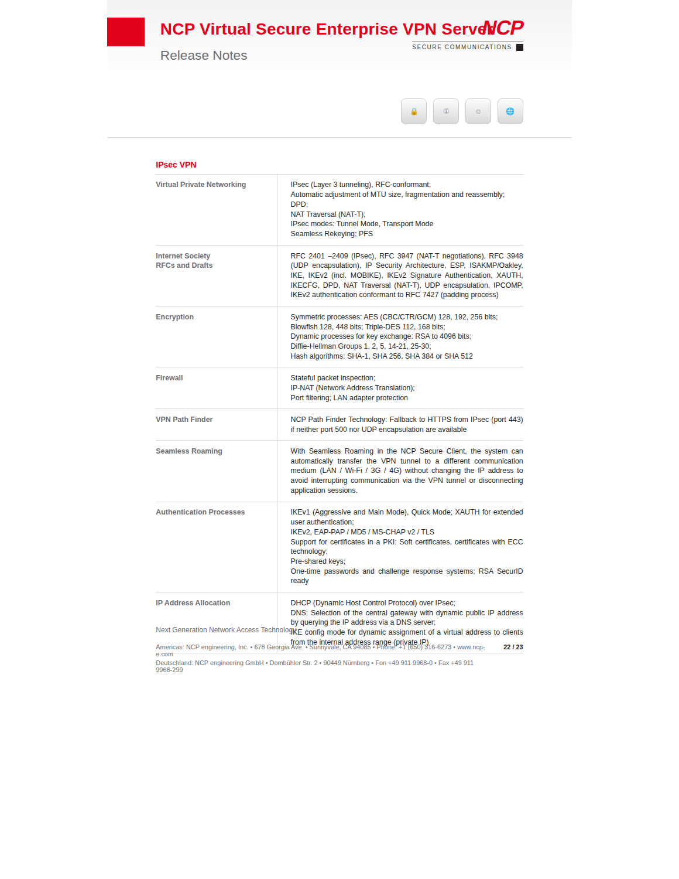NCP Virtual Secure Enterprise VPN Server
Release Notes
NCP
SECURE COMMUNICATIONS
🔒
①
☺
🌐
IPsec VPN
| Virtual Private Networking | IPsec (Layer 3 tunneling), RFC-conformant; Automatic adjustment of MTU size, fragmentation and reassembly; DPD; NAT Traversal (NAT-T); IPsec modes: Tunnel Mode, Transport Mode Seamless Rekeying; PFS |
| Internet Society RFCs and Drafts | RFC 2401 –2409 (IPsec), RFC 3947 (NAT-T negotiations), RFC 3948 (UDP encapsulation), IP Security Architecture, ESP, ISAKMP/Oakley, IKE, IKEv2 (incl. MOBIKE), IKEv2 Signature Authentication, XAUTH, IKECFG, DPD, NAT Traversal (NAT-T), UDP encapsulation, IPCOMP, IKEv2 authentication conformant to RFC 7427 (padding process) |
| Encryption | Symmetric processes: AES (CBC/CTR/GCM) 128, 192, 256 bits; Blowfish 128, 448 bits; Triple-DES 112, 168 bits; Dynamic processes for key exchange: RSA to 4096 bits; Diffie-Hellman Groups 1, 2, 5, 14-21, 25-30; Hash algorithms: SHA-1, SHA 256, SHA 384 or SHA 512 |
| Firewall | Stateful packet inspection; IP-NAT (Network Address Translation); Port filtering; LAN adapter protection |
| VPN Path Finder | NCP Path Finder Technology: Fallback to HTTPS from IPsec (port 443) if neither port 500 nor UDP encapsulation are available |
| Seamless Roaming | With Seamless Roaming in the NCP Secure Client, the system can automatically transfer the VPN tunnel to a different communication medium (LAN / Wi-Fi / 3G / 4G) without changing the IP address to avoid interrupting communication via the VPN tunnel or disconnecting application sessions. |
| Authentication Processes | IKEv1 (Aggressive and Main Mode), Quick Mode; XAUTH for extended user authentication; IKEv2, EAP-PAP / MD5 / MS-CHAP v2 / TLS Support for certificates in a PKI: Soft certificates, certificates with ECC technology; Pre-shared keys; One-time passwords and challenge response systems; RSA SecurID ready |
| IP Address Allocation | DHCP (Dynamic Host Control Protocol) over IPsec; DNS: Selection of the central gateway with dynamic public IP address by querying the IP address via a DNS server; IKE config mode for dynamic assignment of a virtual address to clients from the internal address range (private IP) |
Next Generation Network Access Technology
Americas: NCP engineering, Inc. • 678 Georgia Ave. • Sunnyvale, CA 94085 • Phone: +1 (650) 316-6273 • www.ncp-e.com
Deutschland: NCP engineering GmbH • Dombühler Str. 2 • 90449 Nürnberg • Fon +49 911 9968-0 • Fax +49 911 9968-299
22 / 23